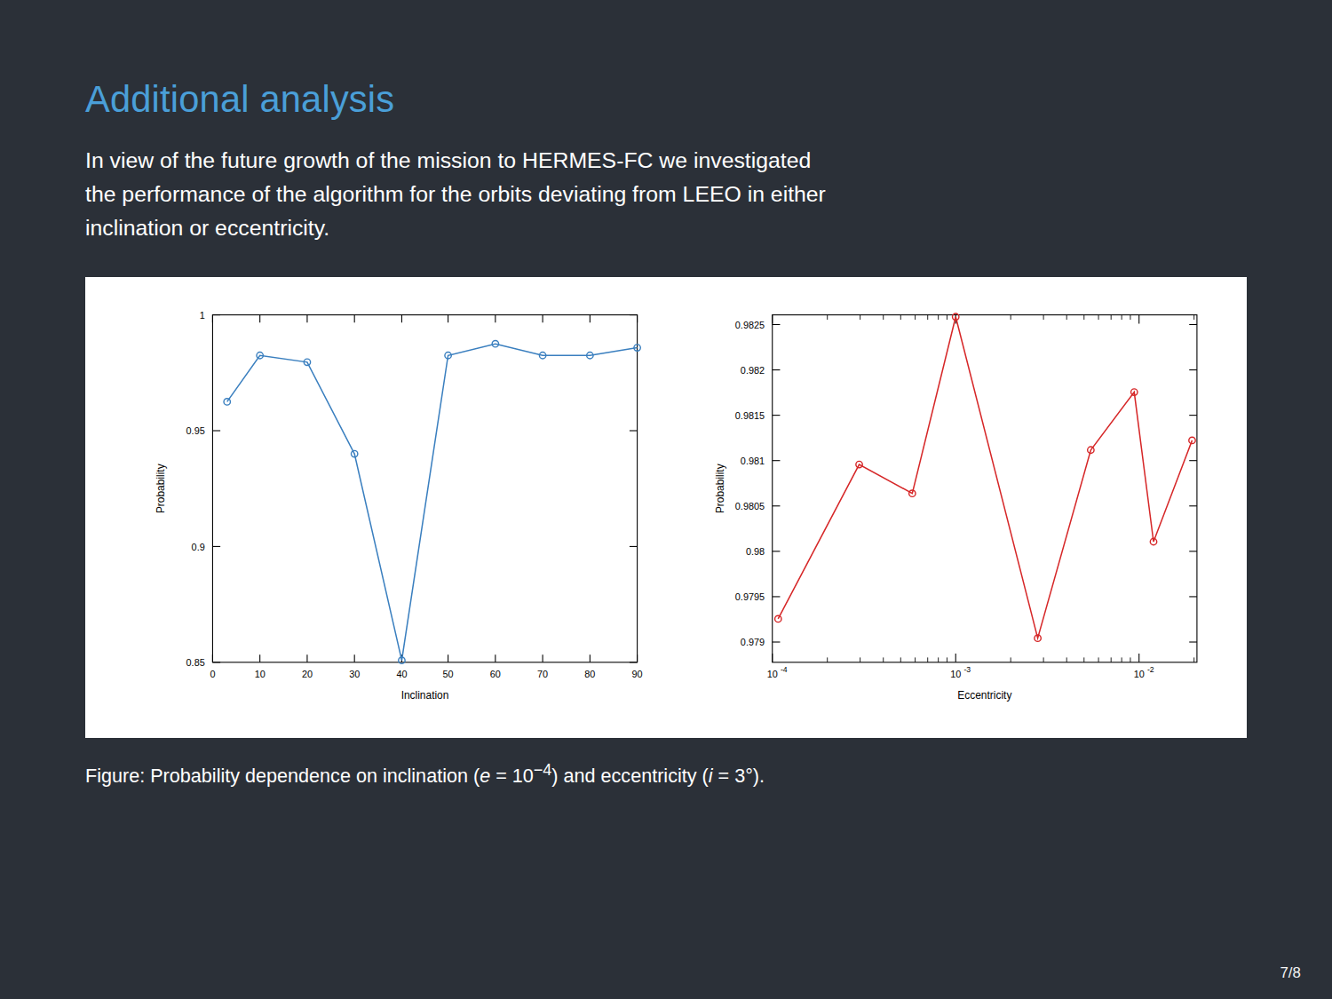Additional analysis
In view of the future growth of the mission to HERMES-FC we investigated the performance of the algorithm for the orbits deviating from LEEO in either inclination or eccentricity.
y mapping: 0.85 -> 390 ; 1.00 -> 30 => 360px / 0.15 = 2400 px per unit 1 0.95 0.9 0.85 0 10 20 30 40 50 60 70 80 90 Inclination Probability 0.9825 0.982 0.9815 0.981 0.9805 0.98 0.9795 0.979 10-4 10-3 10-2 Eccentricity Probability
Figure: Probability dependence on inclination (e = 10−4) and eccentricity (i = 3°).
7/8